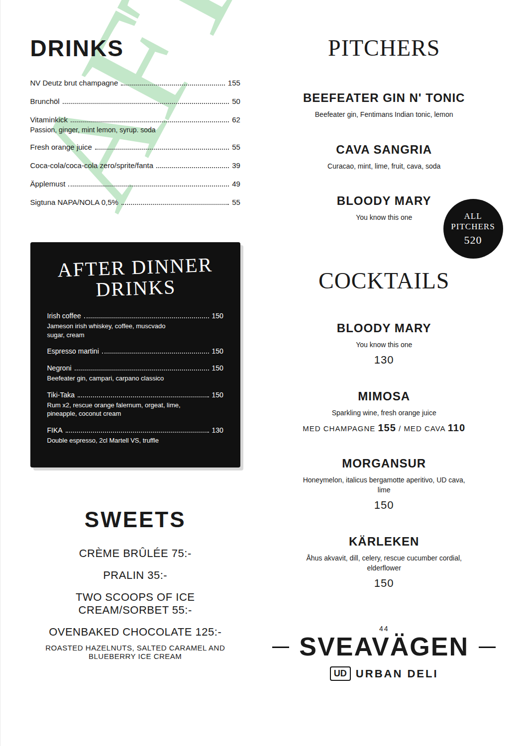AFTER BRUNCH
DRINKS
NV Deutz brut champagne 155
Brunchöl 50
Vitaminkick 62
Passion, ginger, mint lemon, syrup. soda
Fresh orange juice 55
Coca-cola/coca-cola zero/sprite/fanta 39
Äpplemust 49
Sigtuna NAPA/NOLA 0,5% 55
AFTER DINNER
DRINKS
Irish coffee 150
Jameson irish whiskey, coffee, muscvado
sugar, cream
Espresso martini 150
Negroni 150
Beefeater gin, campari, carpano classico
Tiki-Taka 150
Rum x2, rescue orange falernum, orgeat, lime,
pineapple, coconut cream
FIKA 130
Double espresso, 2cl Martell VS, truffle
SWEETS
CRÈME BRÛLÉE 75:-
PRALIN 35:-
TWO SCOOPS OF ICE CREAM/SORBET 55:-
OVENBAKED CHOCOLATE 125:-
ROASTED HAZELNUTS, SALTED CARAMEL AND BLUEBERRY ICE CREAM
PITCHERS
BEEFEATER GIN N' TONIC
Beefeater gin, Fentimans Indian tonic, lemon
CAVA SANGRIA
Curacao, mint, lime, fruit, cava, soda
BLOODY MARY
You know this one
ALL
PITCHERS 520
COCKTAILS
BLOODY MARY
You know this one
130
MIMOSA
Sparkling wine, fresh orange juice
MED CHAMPAGNE 155 / MED CAVA 110
MORGANSUR
Honeymelon, italicus bergamotte aperitivo, UD cava,
lime
150
KÄRLEKEN
Åhus akvavit, dill, celery, rescue cucumber cordial,
elderflower
150
44
SVEAVÄGEN
UD URBAN DELI